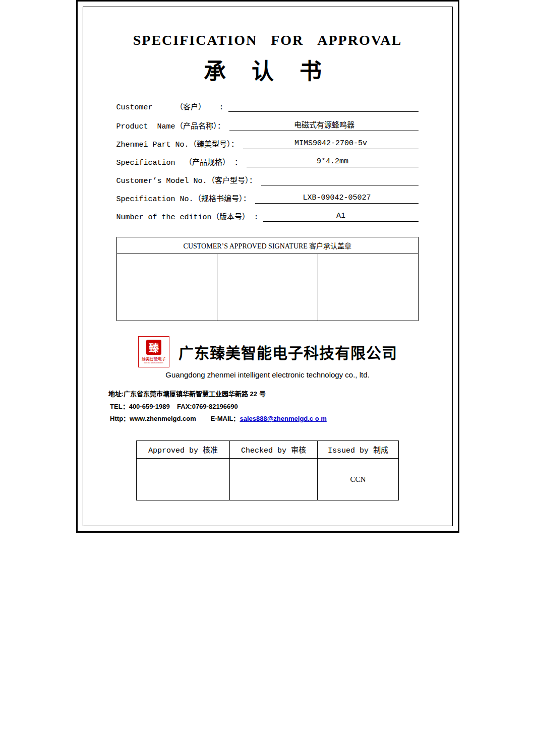SPECIFICATION FOR APPROVAL
承 认 书
Customer （客户） :
Product Name（产品名称）： 电磁式有源蜂鸣器
Zhenmei Part No.（臻美型号）： MIMS9042-2700-5v
Specification （产品规格） ： 9*4.2mm
Customer’s Model No.（客户型号）：
Specification No.（规格书编号）： LXB-09042-05027
Number of the edition（版本号） : A1
| CUSTOMER’S APPROVED SIGNATURE 客户承认盖章 |
| --- |
臻
臻美智能电子
zhen mei smart electronics
广东臻美智能电子科技有限公司
Guangdong zhenmei intelligent electronic technology co., ltd.
地址:广东省东莞市塘厦镇华新智慧工业园华新路 22 号
TEL：400-659-1989 FAX:0769-82196690
Http：www.zhenmeigd.com E-MAIL：sales888@zhenmeigd.c o m
| Approved by 核准 | Checked by 审核 | Issued by 制成 |
| --- | --- | --- |
| | | CCN |